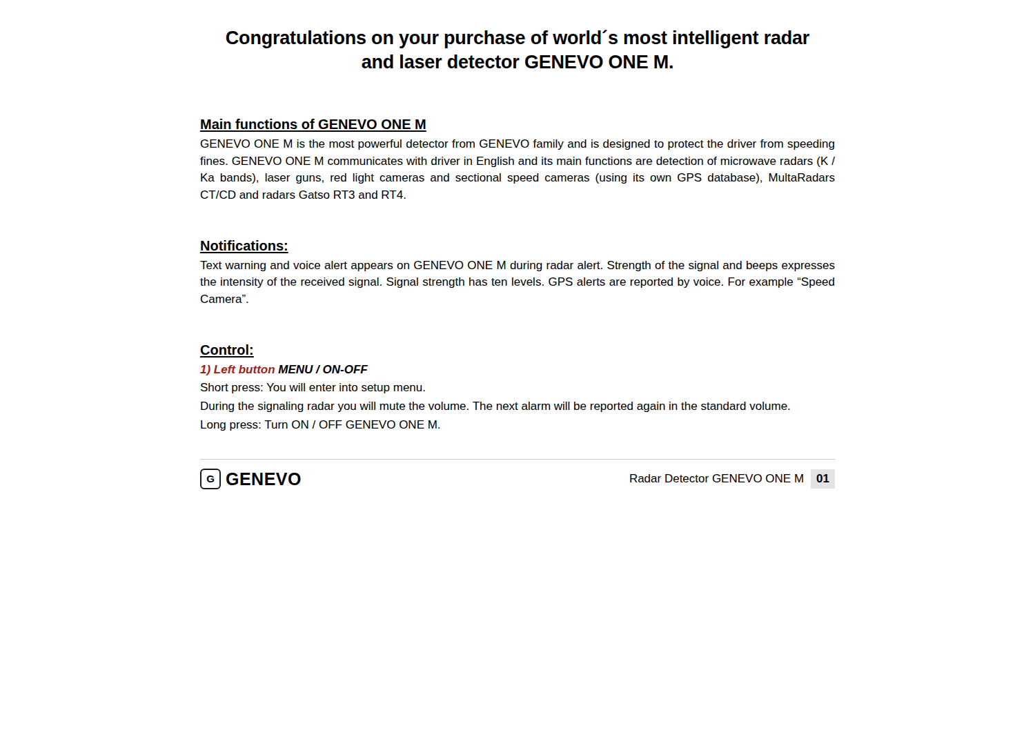Congratulations on your purchase of world´s most intelligent radar
and laser detector GENEVO ONE M.
Main functions of GENEVO ONE M
GENEVO ONE M is the most powerful detector from GENEVO family and is designed to protect the driver from speeding fines. GENEVO ONE M communicates with driver in English and its main functions are detection of microwave radars (K / Ka bands), laser guns, red light cameras and sectional speed cameras (using its own GPS database), MultaRadars CT/CD and radars Gatso RT3 and RT4.
Notifications:
Text warning and voice alert appears on GENEVO ONE M during radar alert. Strength of the signal and beeps expresses the intensity of the received signal. Signal strength has ten levels. GPS alerts are reported by voice. For example “Speed Camera”.
Control:
1) Left button MENU / ON-OFF
Short press: You will enter into setup menu.
During the signaling radar you will mute the volume. The next alarm will be reported again in the standard volume.
Long press: Turn ON / OFF GENEVO ONE M.
G GENEVO
Radar Detector GENEVO ONE M 01